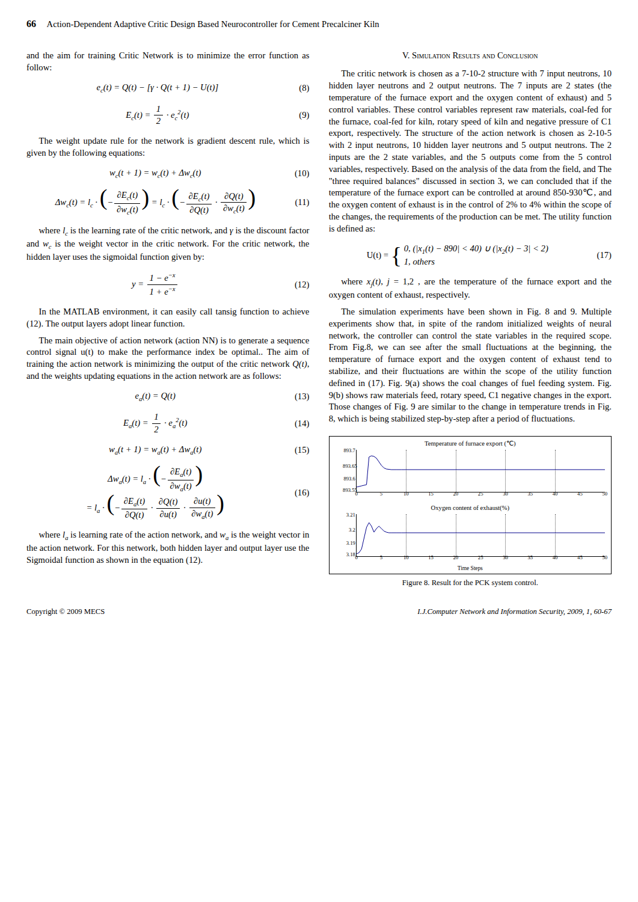66 Action-Dependent Adaptive Critic Design Based Neurocontroller for Cement Precalciner Kiln
and the aim for training Critic Network is to minimize the error function as follow:
ec(t) = Q(t) − [γ · Q(t + 1) − U(t)] (8)
Ec(t) = 12 · ec2(t) (9)
The weight update rule for the network is gradient descent rule, which is given by the following equations:
wc(t + 1) = wc(t) + Δwc(t) (10)
Δwc(t) = lc · (−∂Ec(t)∂wc(t)) = lc · (−∂Ec(t)∂Q(t) · ∂Q(t)∂wc(t)) (11)
where lc is the learning rate of the critic network, and γ is the discount factor and wc is the weight vector in the critic network. For the critic network, the hidden layer uses the sigmoidal function given by:
y = 1 − e−x 1 + e−x (12)
In the MATLAB environment, it can easily call tansig function to achieve (12). The output layers adopt linear function.
The main objective of action network (action NN) is to generate a sequence control signal u(t) to make the performance index be optimal.. The aim of training the action network is minimizing the output of the critic network Q(t), and the weights updating equations in the action network are as follows:
ea(t) = Q(t) (13)
Ea(t) = 12 · ea2(t) (14)
wa(t + 1) = wa(t) + Δwa(t) (15)
Δwa(t) = la · (−∂Ea(t)∂wa(t))
= la · (−∂Ea(t)∂Q(t) · ∂Q(t)∂u(t) · ∂u(t)∂wa(t)) (16)
where la is learning rate of the action network, and wa is the weight vector in the action network. For this network, both hidden layer and output layer use the Sigmoidal function as shown in the equation (12).
V. Simulation Results and Conclusion
The critic network is chosen as a 7-10-2 structure with 7 input neutrons, 10 hidden layer neutrons and 2 output neutrons. The 7 inputs are 2 states (the temperature of the furnace export and the oxygen content of exhaust) and 5 control variables. These control variables represent raw materials, coal-fed for the furnace, coal-fed for kiln, rotary speed of kiln and negative pressure of C1 export, respectively. The structure of the action network is chosen as 2-10-5 with 2 input neutrons, 10 hidden layer neutrons and 5 output neutrons. The 2 inputs are the 2 state variables, and the 5 outputs come from the 5 control variables, respectively. Based on the analysis of the data from the field, and The "three required balances" discussed in section 3, we can concluded that if the temperature of the furnace export can be controlled at around 850-930℃, and the oxygen content of exhaust is in the control of 2% to 4% within the scope of the changes, the requirements of the production can be met. The utility function is defined as:
U(t) = {
0, (|x1(t) − 890| < 40) ∪ (|x2(t) − 3| < 2)
1, others
(17)
where xj(t), j = 1,2 , are the temperature of the furnace export and the oxygen content of exhaust, respectively.
The simulation experiments have been shown in Fig. 8 and 9. Multiple experiments show that, in spite of the random initialized weights of neural network, the controller can control the state variables in the required scope. From Fig.8, we can see after the small fluctuations at the beginning, the temperature of furnace export and the oxygen content of exhaust tend to stabilize, and their fluctuations are within the scope of the utility function defined in (17). Fig. 9(a) shows the coal changes of fuel feeding system. Fig. 9(b) shows raw materials feed, rotary speed, C1 negative changes in the export. Those changes of Fig. 9 are similar to the change in temperature trends in Fig. 8, which is being stabilized step-by-step after a period of fluctuations.
Temperature of furnace export (℃)
893.7 893.65 893.6 893.55
0 5 10 15 20 25 30 35 40 45 50
Oxygen content of exhaust(%)
3.21 3.2 3.19 3.18
0 5 10 15 20 25 30 35 40 45 50
Time Steps
Figure 8. Result for the PCK system control.
Copyright © 2009 MECS I.J.Computer Network and Information Security, 2009, 1, 60-67